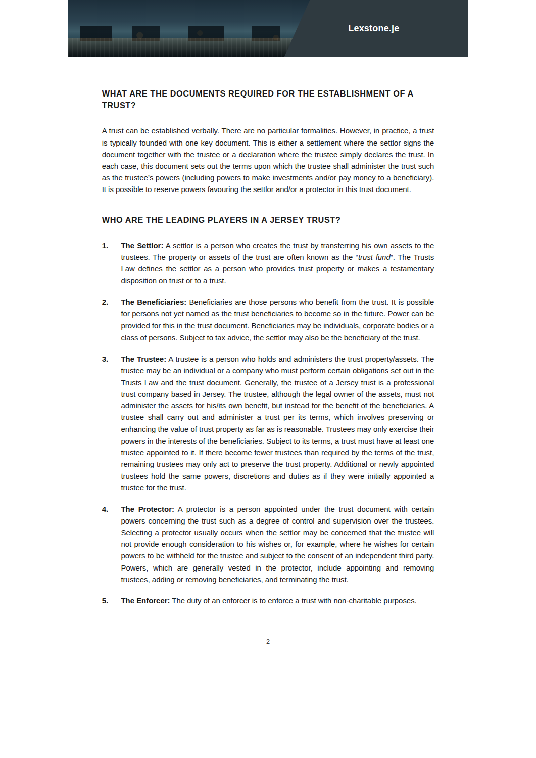Lexstone.je
What are the documents required for the establishment of a trust?
A trust can be established verbally. There are no particular formalities. However, in practice, a trust is typically founded with one key document. This is either a settlement where the settlor signs the document together with the trustee or a declaration where the trustee simply declares the trust. In each case, this document sets out the terms upon which the trustee shall administer the trust such as the trustee’s powers (including powers to make investments and/or pay money to a beneficiary). It is possible to reserve powers favouring the settlor and/or a protector in this trust document.
Who are the leading players in a Jersey trust?
The Settlor: A settlor is a person who creates the trust by transferring his own assets to the trustees. The property or assets of the trust are often known as the “trust fund”. The Trusts Law defines the settlor as a person who provides trust property or makes a testamentary disposition on trust or to a trust.
The Beneficiaries: Beneficiaries are those persons who benefit from the trust. It is possible for persons not yet named as the trust beneficiaries to become so in the future. Power can be provided for this in the trust document. Beneficiaries may be individuals, corporate bodies or a class of persons. Subject to tax advice, the settlor may also be the beneficiary of the trust.
The Trustee: A trustee is a person who holds and administers the trust property/assets. The trustee may be an individual or a company who must perform certain obligations set out in the Trusts Law and the trust document. Generally, the trustee of a Jersey trust is a professional trust company based in Jersey. The trustee, although the legal owner of the assets, must not administer the assets for his/its own benefit, but instead for the benefit of the beneficiaries. A trustee shall carry out and administer a trust per its terms, which involves preserving or enhancing the value of trust property as far as is reasonable. Trustees may only exercise their powers in the interests of the beneficiaries. Subject to its terms, a trust must have at least one trustee appointed to it. If there become fewer trustees than required by the terms of the trust, remaining trustees may only act to preserve the trust property. Additional or newly appointed trustees hold the same powers, discretions and duties as if they were initially appointed a trustee for the trust.
The Protector: A protector is a person appointed under the trust document with certain powers concerning the trust such as a degree of control and supervision over the trustees. Selecting a protector usually occurs when the settlor may be concerned that the trustee will not provide enough consideration to his wishes or, for example, where he wishes for certain powers to be withheld for the trustee and subject to the consent of an independent third party. Powers, which are generally vested in the protector, include appointing and removing trustees, adding or removing beneficiaries, and terminating the trust.
The Enforcer: The duty of an enforcer is to enforce a trust with non-charitable purposes.
2